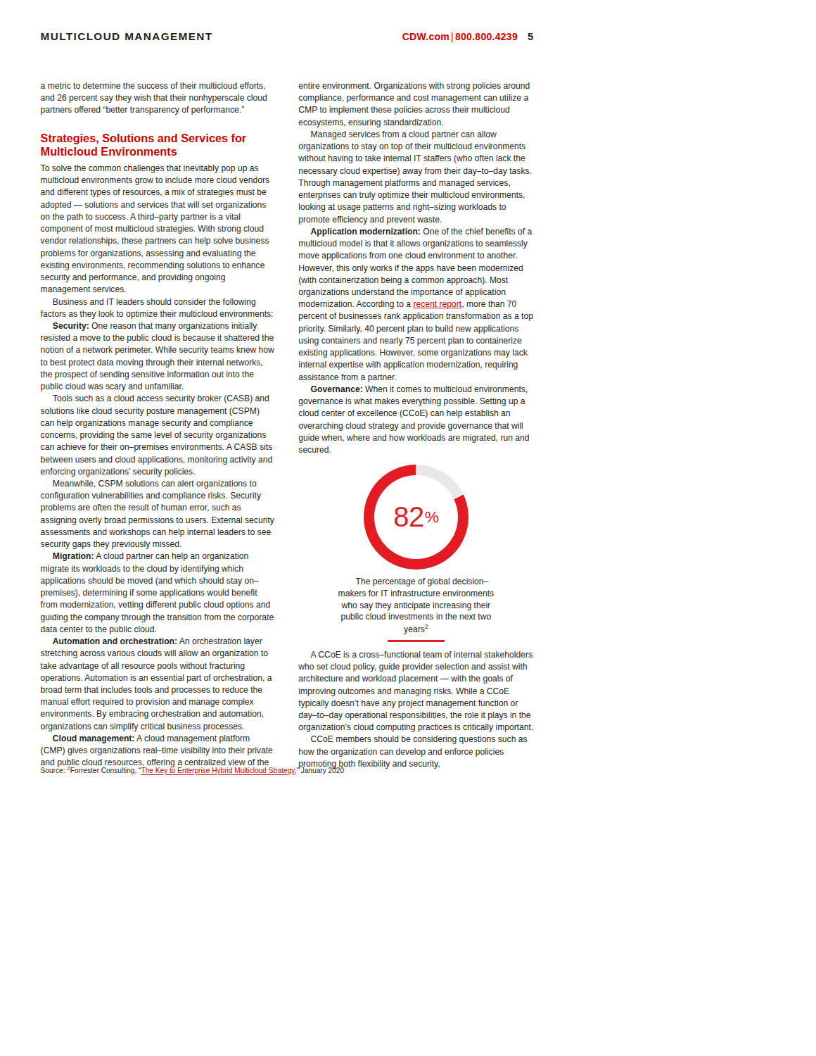Multicloud Management
CDW.com|800.800.42395
a metric to determine the success of their multicloud efforts, and 26 percent say they wish that their nonhyperscale cloud partners offered “better transparency of performance.”
Strategies, Solutions and Services for Multicloud Environments
To solve the common challenges that inevitably pop up as multicloud environments grow to include more cloud vendors and different types of resources, a mix of strategies must be adopted — solutions and services that will set organizations on the path to success. A third–party partner is a vital component of most multicloud strategies. With strong cloud vendor relationships, these partners can help solve business problems for organizations, assessing and evaluating the existing environments, recommending solutions to enhance security and performance, and providing ongoing management services.
Business and IT leaders should consider the following factors as they look to optimize their multicloud environments:
Security: One reason that many organizations initially resisted a move to the public cloud is because it shattered the notion of a network perimeter. While security teams knew how to best protect data moving through their internal networks, the prospect of sending sensitive information out into the public cloud was scary and unfamiliar.
Tools such as a cloud access security broker (CASB) and solutions like cloud security posture management (CSPM) can help organizations manage security and compliance concerns, providing the same level of security organizations can achieve for their on–premises environments. A CASB sits between users and cloud applications, monitoring activity and enforcing organizations’ security policies.
Meanwhile, CSPM solutions can alert organizations to configuration vulnerabilities and compliance risks. Security problems are often the result of human error, such as assigning overly broad permissions to users. External security assessments and workshops can help internal leaders to see security gaps they previously missed.
Migration: A cloud partner can help an organization migrate its workloads to the cloud by identifying which applications should be moved (and which should stay on–premises), determining if some applications would benefit from modernization, vetting different public cloud options and guiding the company through the transition from the corporate data center to the public cloud.
Automation and orchestration: An orchestration layer stretching across various clouds will allow an organization to take advantage of all resource pools without fracturing operations. Automation is an essential part of orchestration, a broad term that includes tools and processes to reduce the manual effort required to provision and manage complex environments. By embracing orchestration and automation, organizations can simplify critical business processes.
Cloud management: A cloud management platform (CMP) gives organizations real–time visibility into their private and public cloud resources, offering a centralized view of the entire environment. Organizations with strong policies around compliance, performance and cost management can utilize a CMP to implement these policies across their multicloud ecosystems, ensuring standardization.
Managed services from a cloud partner can allow organizations to stay on top of their multicloud environments without having to take internal IT staffers (who often lack the necessary cloud expertise) away from their day–to–day tasks. Through management platforms and managed services, enterprises can truly optimize their multicloud environments, looking at usage patterns and right–sizing workloads to promote efficiency and prevent waste.
Application modernization: One of the chief benefits of a multicloud model is that it allows organizations to seamlessly move applications from one cloud environment to another. However, this only works if the apps have been modernized (with containerization being a common approach). Most organizations understand the importance of application modernization. According to a recent report, more than 70 percent of businesses rank application transformation as a top priority. Similarly, 40 percent plan to build new applications using containers and nearly 75 percent plan to containerize existing applications. However, some organizations may lack internal expertise with application modernization, requiring assistance from a partner.
Governance: When it comes to multicloud environments, governance is what makes everything possible. Setting up a cloud center of excellence (CCoE) can help establish an overarching cloud strategy and provide governance that will guide when, where and how workloads are migrated, run and secured.
82%
The percentage of global decision–makers for IT infrastructure environments who say they anticipate increasing their public cloud investments in the next two years2
A CCoE is a cross–functional team of internal stakeholders who set cloud policy, guide provider selection and assist with architecture and workload placement — with the goals of improving outcomes and managing risks. While a CCoE typically doesn’t have any project management function or day–to–day operational responsibilities, the role it plays in the organization’s cloud computing practices is critically important.
CCoE members should be considering questions such as how the organization can develop and enforce policies promoting both flexibility and security,
Source: 2Forrester Consulting, “The Key to Enterprise Hybrid Multicloud Strategy,” January 2020